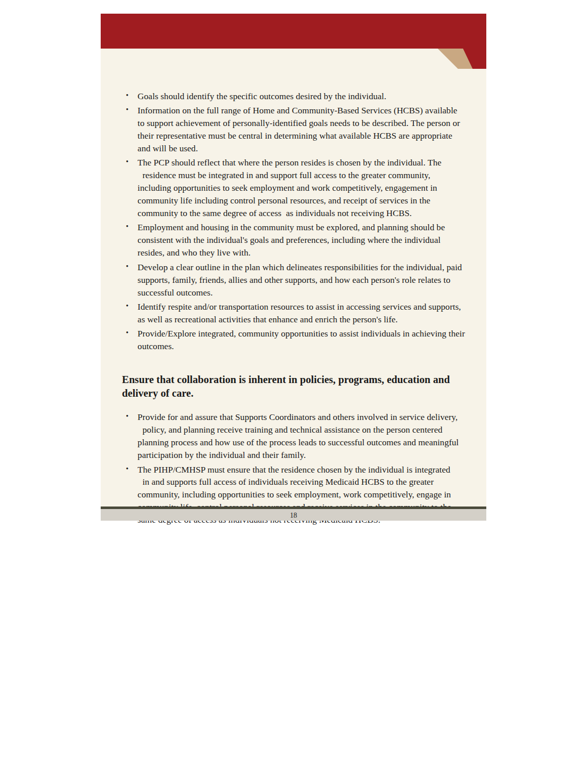Goals should identify the specific outcomes desired by the individual.
Information on the full range of Home and Community-Based Services (HCBS) available to support achievement of personally-identified goals needs to be described. The person or their representative must be central in determining what available HCBS are appropriate and will be used.
The PCP should reflect that where the person resides is chosen by the individual. The residence must be integrated in and support full access to the greater community, including opportunities to seek employment and work competitively, engagement in community life including control personal resources, and receipt of services in the community to the same degree of access as individuals not receiving HCBS.
Employment and housing in the community must be explored, and planning should be consistent with the individual's goals and preferences, including where the individual resides, and who they live with.
Develop a clear outline in the plan which delineates responsibilities for the individual, paid supports, family, friends, allies and other supports, and how each person's role relates to successful outcomes.
Identify respite and/or transportation resources to assist in accessing services and supports, as well as recreational activities that enhance and enrich the person's life.
Provide/Explore integrated, community opportunities to assist individuals in achieving their outcomes.
Ensure that collaboration is inherent in policies, programs, education and delivery of care.
Provide for and assure that Supports Coordinators and others involved in service delivery, policy, and planning receive training and technical assistance on the person centered planning process and how use of the process leads to successful outcomes and meaningful participation by the individual and their family.
The PIHP/CMHSP must ensure that the residence chosen by the individual is integrated in and supports full access of individuals receiving Medicaid HCBS to the greater community, including opportunities to seek employment, work competitively, engage in community life, control personal resources and receive services in the community to the same degree of access as individuals not receiving Medicaid HCBS.
18